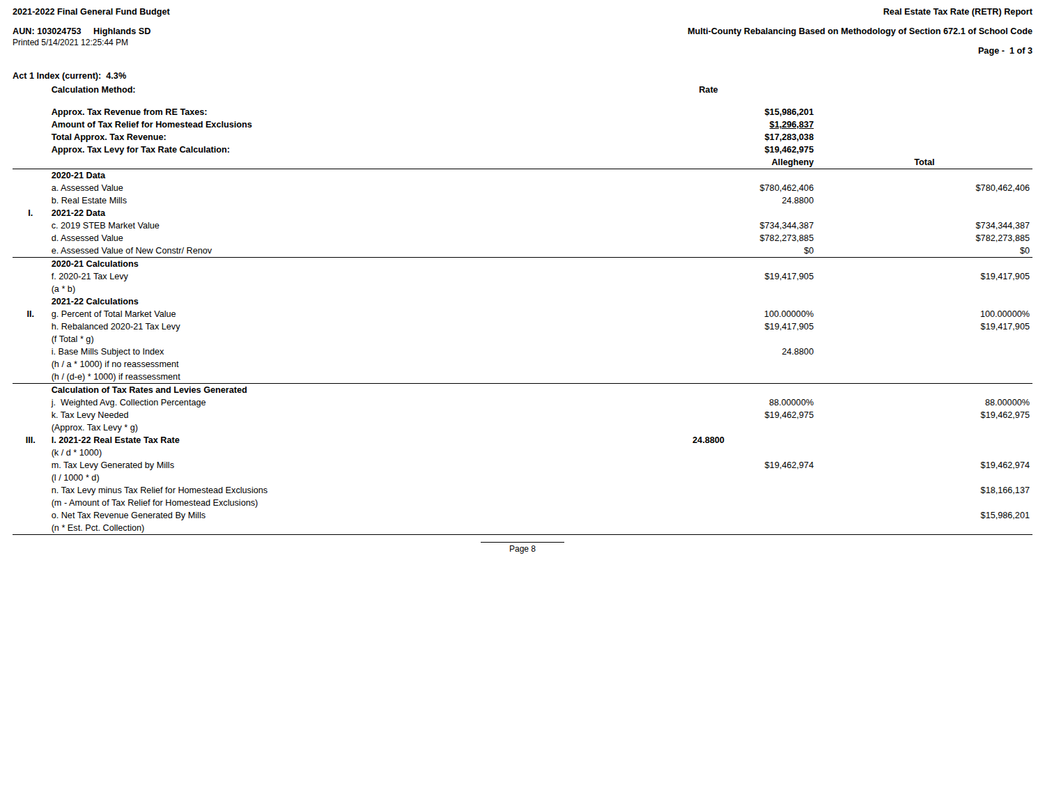2021-2022 Final General Fund Budget
AUN: 103024753 Highlands SD
Printed 5/14/2021 12:25:44 PM
Real Estate Tax Rate (RETR) Report
Multi-County Rebalancing Based on Methodology of Section 672.1 of School Code
Page - 1 of 3
Act 1 Index (current): 4.3%
| | Calculation Method: | Rate | |
| | Approx. Tax Revenue from RE Taxes: | $15,986,201 | |
| | Amount of Tax Relief for Homestead Exclusions | $1,296,837 | |
| | Total Approx. Tax Revenue: | $17,283,038 | |
| | Approx. Tax Levy for Tax Rate Calculation: | $19,462,975 | |
| | | Allegheny | Total |
| | 2020-21 Data | | |
| | a. Assessed Value | $780,462,406 | $780,462,406 |
| | b. Real Estate Mills | 24.8800 | |
| I. | 2021-22 Data | | |
| | c. 2019 STEB Market Value | $734,344,387 | $734,344,387 |
| | d. Assessed Value | $782,273,885 | $782,273,885 |
| | e. Assessed Value of New Constr/ Renov | $0 | $0 |
| | 2020-21 Calculations | | |
| | f. 2020-21 Tax Levy | $19,417,905 | $19,417,905 |
| | (a * b) | | |
| | 2021-22 Calculations | | |
| II. | g. Percent of Total Market Value | 100.00000% | 100.00000% |
| h. Rebalanced 2020-21 Tax Levy | $19,417,905 | $19,417,905 |
| | (f Total * g) | | |
| | i. Base Mills Subject to Index | 24.8800 | |
| | (h / a * 1000) if no reassessment | | |
| | (h / (d-e) * 1000) if reassessment | | |
| | Calculation of Tax Rates and Levies Generated | | |
| | j. Weighted Avg. Collection Percentage | 88.00000% | 88.00000% |
| | k. Tax Levy Needed | $19,462,975 | $19,462,975 |
| | (Approx. Tax Levy * g) | | |
| III. | l. 2021-22 Real Estate Tax Rate | 24.8800 | |
| (k / d * 1000) | | |
| | m. Tax Levy Generated by Mills | $19,462,974 | $19,462,974 |
| | (l / 1000 * d) | | |
| | n. Tax Levy minus Tax Relief for Homestead Exclusions | | $18,166,137 |
| | (m - Amount of Tax Relief for Homestead Exclusions) | | |
| | o. Net Tax Revenue Generated By Mills | | $15,986,201 |
| | (n * Est. Pct. Collection) | | |
Page 8